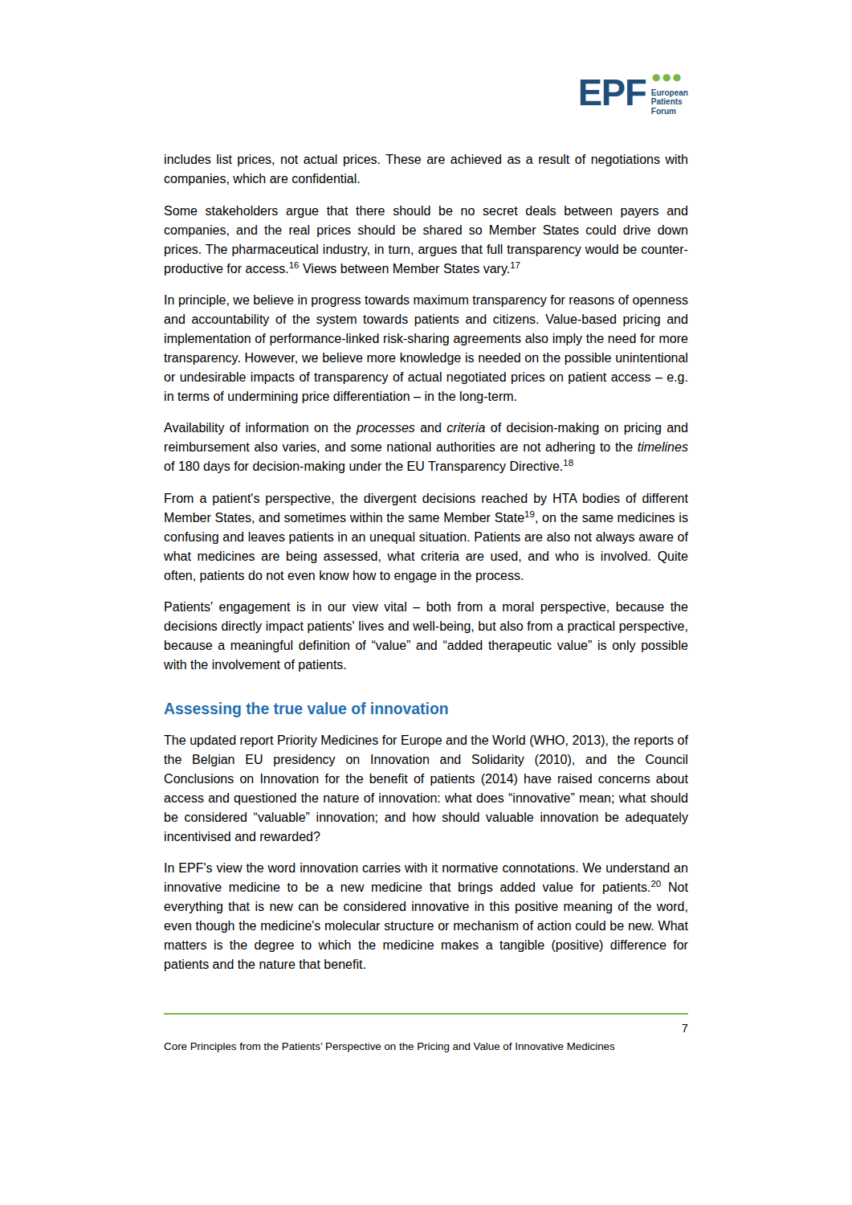EPF
●●●
European
Patients
Forum
includes list prices, not actual prices. These are achieved as a result of negotiations with companies, which are confidential.
Some stakeholders argue that there should be no secret deals between payers and companies, and the real prices should be shared so Member States could drive down prices. The pharmaceutical industry, in turn, argues that full transparency would be counter-productive for access.16 Views between Member States vary.17
In principle, we believe in progress towards maximum transparency for reasons of openness and accountability of the system towards patients and citizens. Value-based pricing and implementation of performance-linked risk-sharing agreements also imply the need for more transparency. However, we believe more knowledge is needed on the possible unintentional or undesirable impacts of transparency of actual negotiated prices on patient access – e.g. in terms of undermining price differentiation – in the long-term.
Availability of information on the processes and criteria of decision-making on pricing and reimbursement also varies, and some national authorities are not adhering to the timelines of 180 days for decision-making under the EU Transparency Directive.18
From a patient's perspective, the divergent decisions reached by HTA bodies of different Member States, and sometimes within the same Member State19, on the same medicines is confusing and leaves patients in an unequal situation. Patients are also not always aware of what medicines are being assessed, what criteria are used, and who is involved. Quite often, patients do not even know how to engage in the process.
Patients' engagement is in our view vital – both from a moral perspective, because the decisions directly impact patients' lives and well-being, but also from a practical perspective, because a meaningful definition of “value” and “added therapeutic value” is only possible with the involvement of patients.
Assessing the true value of innovation
The updated report Priority Medicines for Europe and the World (WHO, 2013), the reports of the Belgian EU presidency on Innovation and Solidarity (2010), and the Council Conclusions on Innovation for the benefit of patients (2014) have raised concerns about access and questioned the nature of innovation: what does “innovative” mean; what should be considered “valuable” innovation; and how should valuable innovation be adequately incentivised and rewarded?
In EPF's view the word innovation carries with it normative connotations. We understand an innovative medicine to be a new medicine that brings added value for patients.20 Not everything that is new can be considered innovative in this positive meaning of the word, even though the medicine's molecular structure or mechanism of action could be new. What matters is the degree to which the medicine makes a tangible (positive) difference for patients and the nature that benefit.
7
Core Principles from the Patients’ Perspective on the Pricing and Value of Innovative Medicines